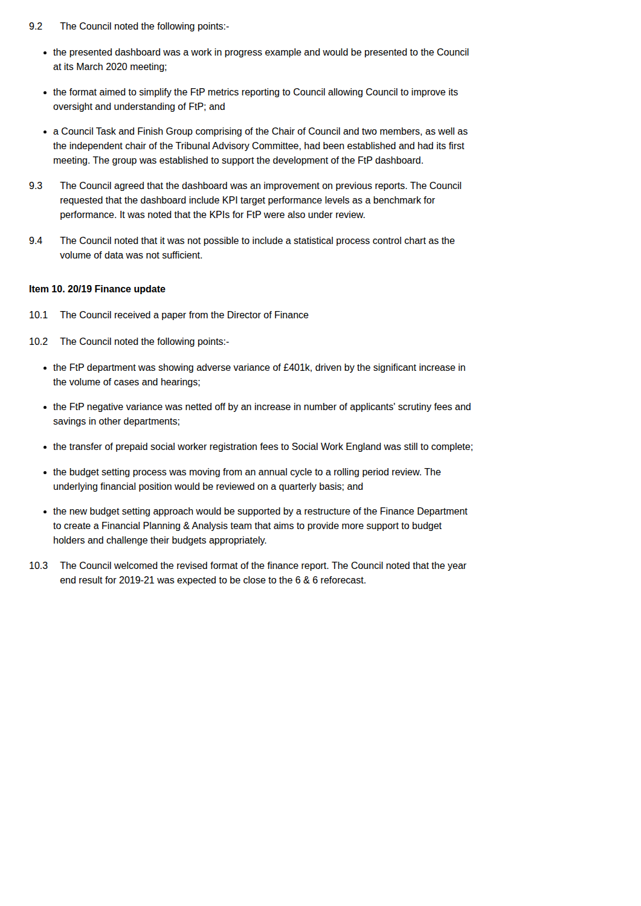9.2
The Council noted the following points:-
the presented dashboard was a work in progress example and would be presented to the Council at its March 2020 meeting;
the format aimed to simplify the FtP metrics reporting to Council allowing Council to improve its oversight and understanding of FtP; and
a Council Task and Finish Group comprising of the Chair of Council and two members, as well as the independent chair of the Tribunal Advisory Committee, had been established and had its first meeting. The group was established to support the development of the FtP dashboard.
9.3
The Council agreed that the dashboard was an improvement on previous reports. The Council requested that the dashboard include KPI target performance levels as a benchmark for performance. It was noted that the KPIs for FtP were also under review.
9.4
The Council noted that it was not possible to include a statistical process control chart as the volume of data was not sufficient.
Item 10. 20/19 Finance update
10.1
The Council received a paper from the Director of Finance
10.2
The Council noted the following points:-
the FtP department was showing adverse variance of £401k, driven by the significant increase in the volume of cases and hearings;
the FtP negative variance was netted off by an increase in number of applicants' scrutiny fees and savings in other departments;
the transfer of prepaid social worker registration fees to Social Work England was still to complete;
the budget setting process was moving from an annual cycle to a rolling period review. The underlying financial position would be reviewed on a quarterly basis; and
the new budget setting approach would be supported by a restructure of the Finance Department to create a Financial Planning & Analysis team that aims to provide more support to budget holders and challenge their budgets appropriately.
10.3
The Council welcomed the revised format of the finance report. The Council noted that the year end result for 2019-21 was expected to be close to the 6 & 6 reforecast.